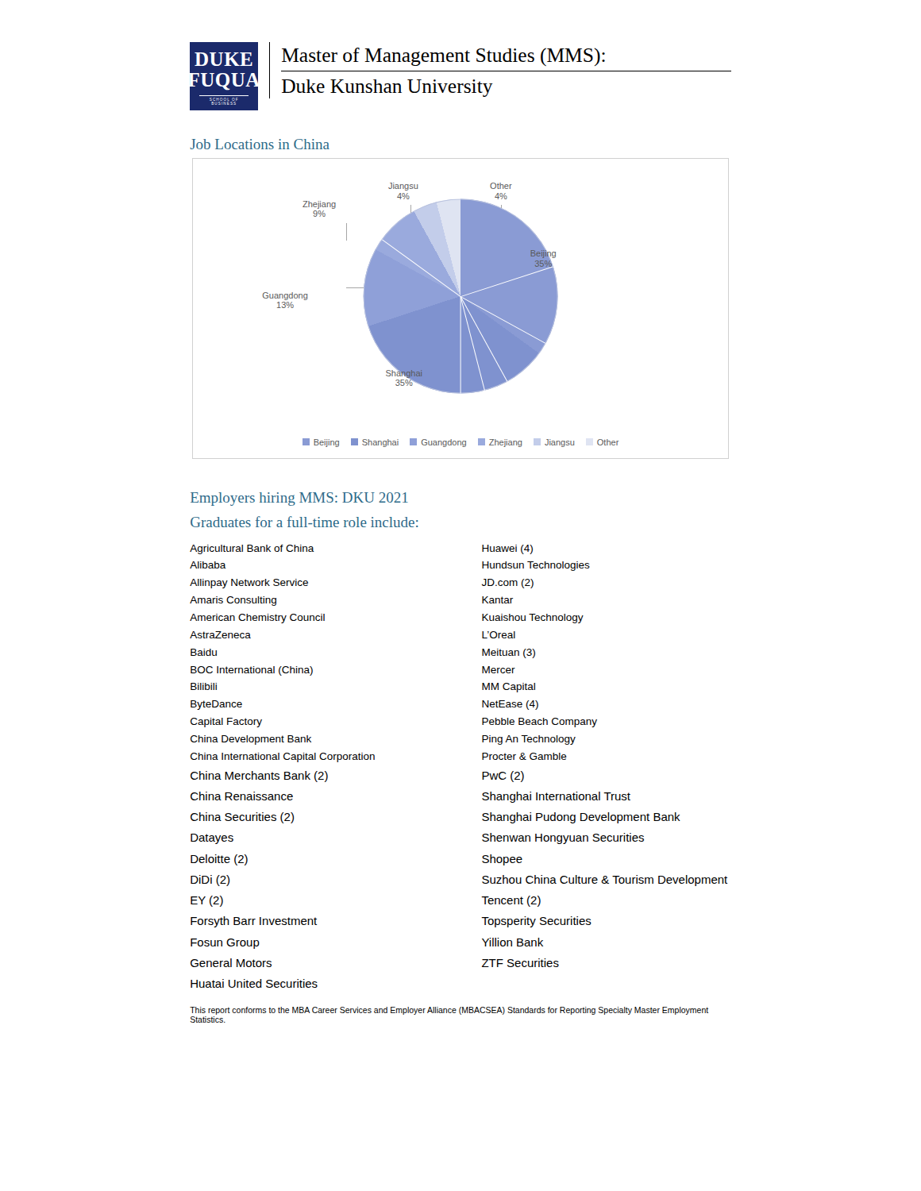DUKE
FUQUA
SCHOOL OF BUSINESS
Master of Management Studies (MMS):
Duke Kunshan University
Job Locations in China
Zhejiang
9%
Jiangsu
4%
Other
4%
Beijing
35%
Shanghai
35%
Guangdong
13%
Beijing Shanghai Guangdong Zhejiang Jiangsu Other
Employers hiring MMS: DKU 2021 Graduates for a full-time role include:
Agricultural Bank of China
Alibaba
Allinpay Network Service
Amaris Consulting
American Chemistry Council
AstraZeneca
Baidu
BOC International (China)
Bilibili
ByteDance
Capital Factory
China Development Bank
China International Capital Corporation
China Merchants Bank (2)
China Renaissance
China Securities (2)
Datayes
Deloitte (2)
DiDi (2)
EY (2)
Forsyth Barr Investment
Fosun Group
General Motors
Huatai United Securities
Huawei (4)
Hundsun Technologies
JD.com (2)
Kantar
Kuaishou Technology
L’Oreal
Meituan (3)
Mercer
MM Capital
NetEase (4)
Pebble Beach Company
Ping An Technology
Procter & Gamble
PwC (2)
Shanghai International Trust
Shanghai Pudong Development Bank
Shenwan Hongyuan Securities
Shopee
Suzhou China Culture & Tourism Development
Tencent (2)
Topsperity Securities
Yillion Bank
ZTF Securities
This report conforms to the MBA Career Services and Employer Alliance (MBACSEA) Standards for Reporting Specialty Master Employment Statistics.